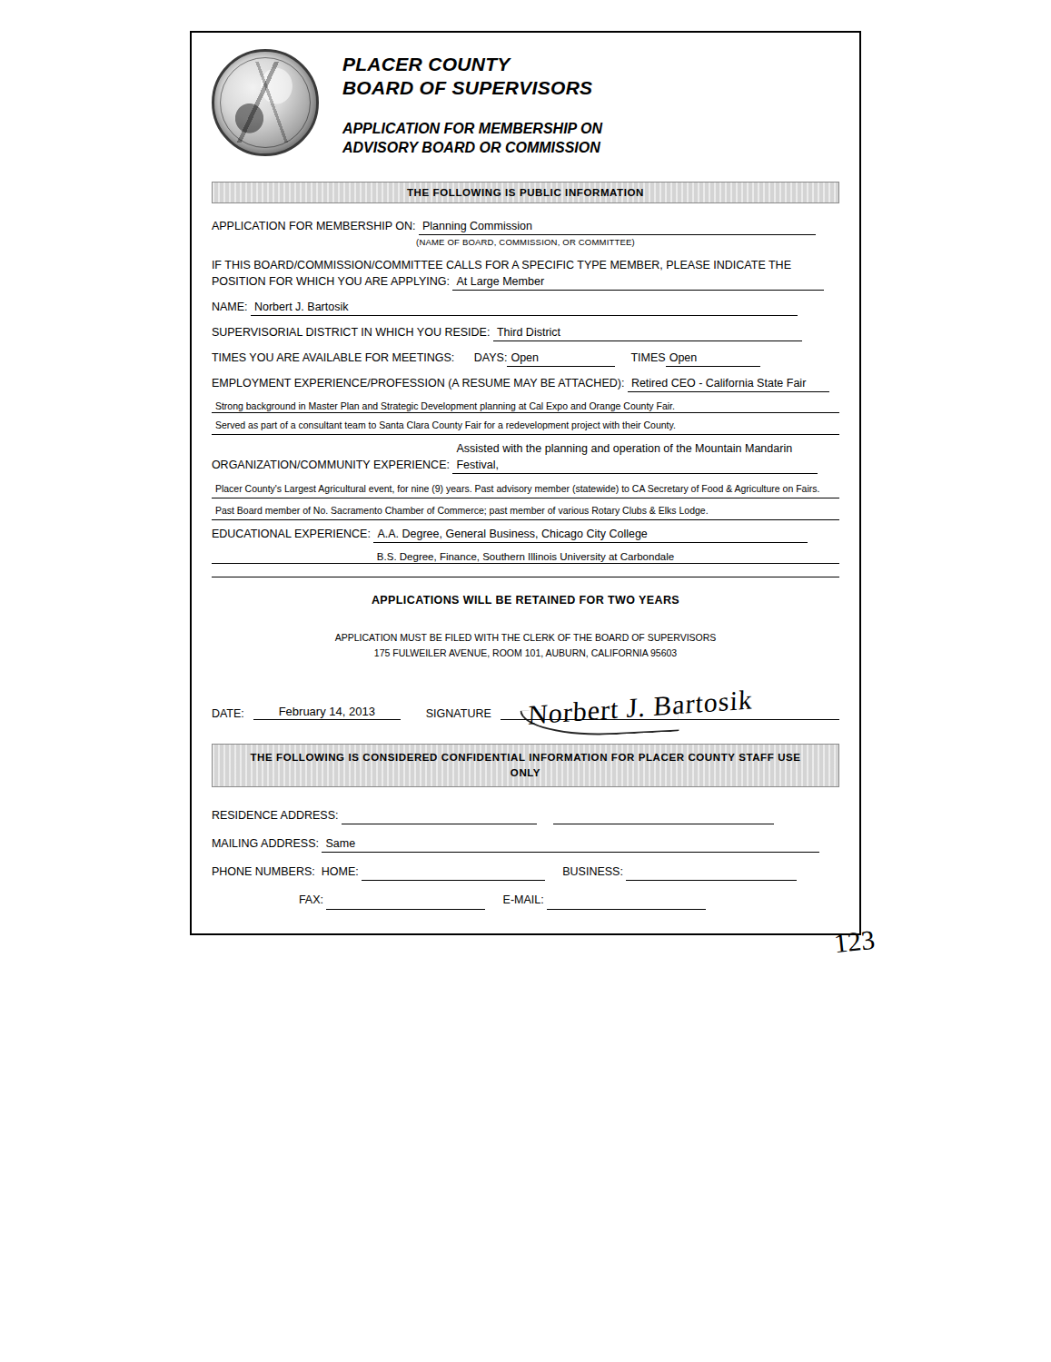PLACER COUNTY
BOARD OF SUPERVISORS
APPLICATION FOR MEMBERSHIP ON
ADVISORY BOARD OR COMMISSION
THE FOLLOWING IS PUBLIC INFORMATION
APPLICATION FOR MEMBERSHIP ON: Planning Commission (NAME OF BOARD, COMMISSION, OR COMMITTEE)
IF THIS BOARD/COMMISSION/COMMITTEE CALLS FOR A SPECIFIC TYPE MEMBER, PLEASE INDICATE THE
POSITION FOR WHICH YOU ARE APPLYING: At Large Member
NAME: Norbert J. Bartosik
SUPERVISORIAL DISTRICT IN WHICH YOU RESIDE: Third District
TIMES YOU ARE AVAILABLE FOR MEETINGS: DAYS: Open TIMES Open
EMPLOYMENT EXPERIENCE/PROFESSION (A RESUME MAY BE ATTACHED): Retired CEO - California State Fair
Strong background in Master Plan and Strategic Development planning at Cal Expo and Orange County Fair. Served as part of a consultant team to Santa Clara County Fair for a redevelopment project with their County.
ORGANIZATION/COMMUNITY EXPERIENCE: Assisted with the planning and operation of the Mountain Mandarin Festival,
Placer County's Largest Agricultural event, for nine (9) years. Past advisory member (statewide) to CA Secretary of Food & Agriculture on Fairs. Past Board member of No. Sacramento Chamber of Commerce; past member of various Rotary Clubs & Elks Lodge.
EDUCATIONAL EXPERIENCE: A.A. Degree, General Business, Chicago City College
B.S. Degree, Finance, Southern Illinois University at Carbondale
APPLICATIONS WILL BE RETAINED FOR TWO YEARS
APPLICATION MUST BE FILED WITH THE CLERK OF THE BOARD OF SUPERVISORS
175 FULWEILER AVENUE, ROOM 101, AUBURN, CALIFORNIA 95603
DATE: February 14, 2013 SIGNATURE Norbert J. Bartosik
THE FOLLOWING IS CONSIDERED CONFIDENTIAL INFORMATION FOR PLACER COUNTY STAFF USE
ONLY
RESIDENCE ADDRESS:
MAILING ADDRESS: Same
PHONE NUMBERS: HOME: BUSINESS:
FAX: E-MAIL:
123